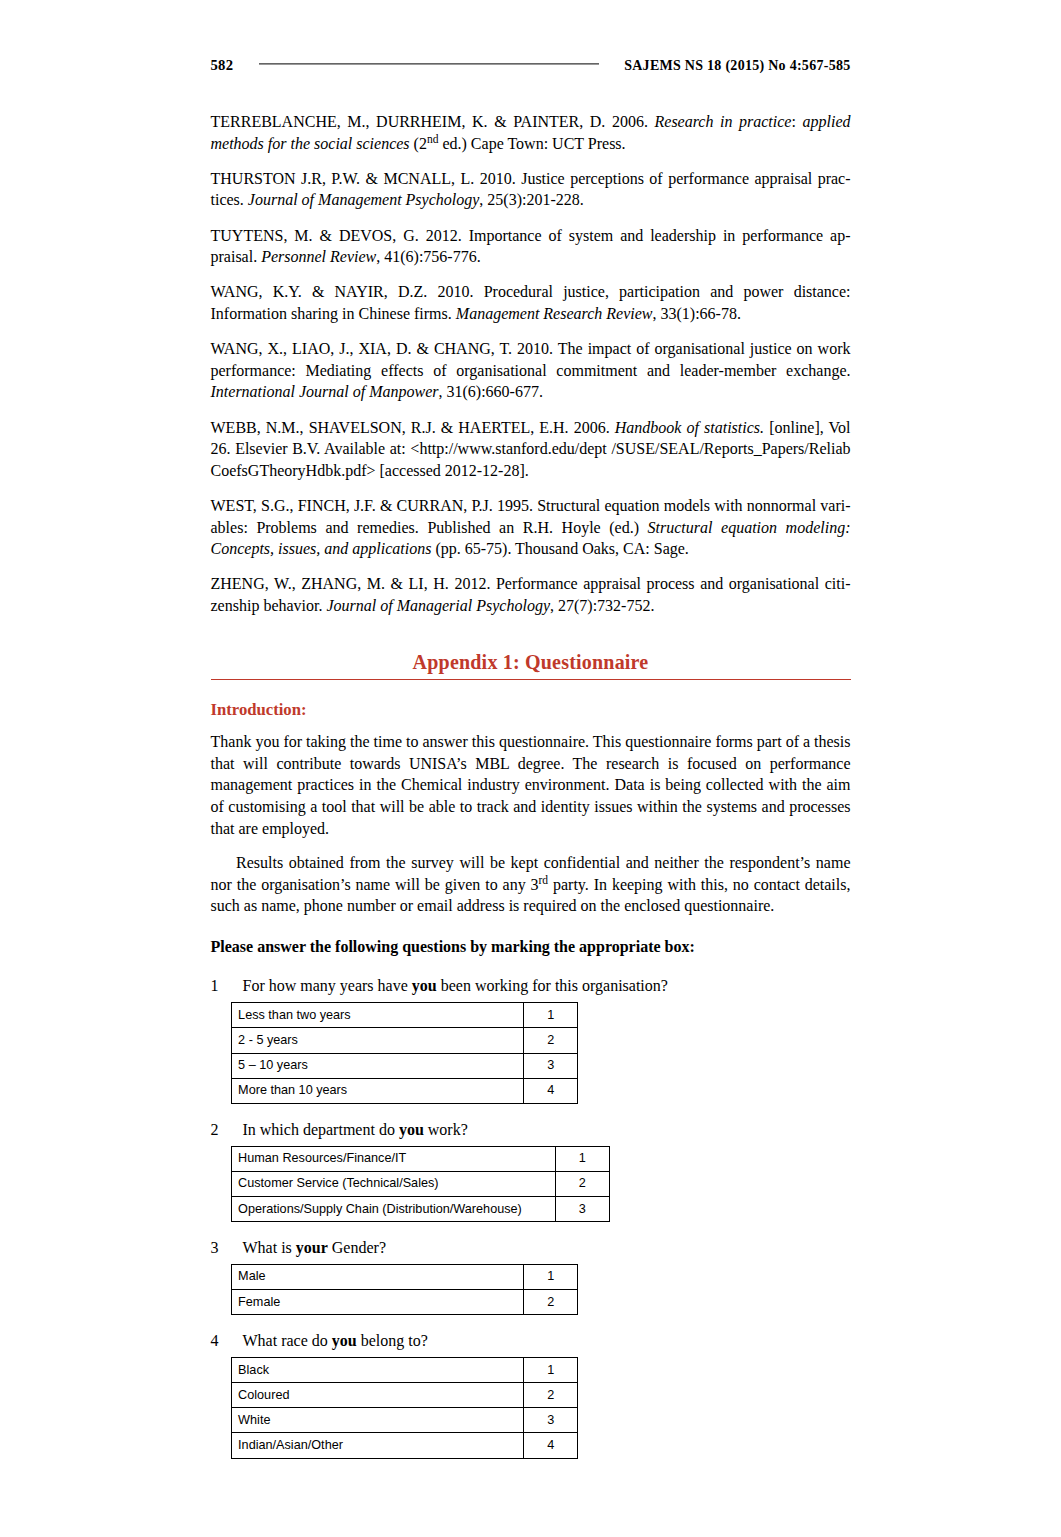582 SAJEMS NS 18 (2015) No 4:567-585
TERREBLANCHE, M., DURRHEIM, K. & PAINTER, D. 2006. Research in practice: applied methods for the social sciences (2nd ed.) Cape Town: UCT Press.
THURSTON J.R, P.W. & MCNALL, L. 2010. Justice perceptions of performance appraisal practices. Journal of Management Psychology, 25(3):201-228.
TUYTENS, M. & DEVOS, G. 2012. Importance of system and leadership in performance appraisal. Personnel Review, 41(6):756-776.
WANG, K.Y. & NAYIR, D.Z. 2010. Procedural justice, participation and power distance: Information sharing in Chinese firms. Management Research Review, 33(1):66-78.
WANG, X., LIAO, J., XIA, D. & CHANG, T. 2010. The impact of organisational justice on work performance: Mediating effects of organisational commitment and leader-member exchange. International Journal of Manpower, 31(6):660-677.
WEBB, N.M., SHAVELSON, R.J. & HAERTEL, E.H. 2006. Handbook of statistics. [online], Vol 26. Elsevier B.V. Available at: <http://www.stanford.edu/dept /SUSE/SEAL/Reports_Papers/Reliab CoefsGTheoryHdbk.pdf> [accessed 2012-12-28].
WEST, S.G., FINCH, J.F. & CURRAN, P.J. 1995. Structural equation models with nonnormal variables: Problems and remedies. Published an R.H. Hoyle (ed.) Structural equation modeling: Concepts, issues, and applications (pp. 65-75). Thousand Oaks, CA: Sage.
ZHENG, W., ZHANG, M. & LI, H. 2012. Performance appraisal process and organisational citizenship behavior. Journal of Managerial Psychology, 27(7):732-752.
Appendix 1: Questionnaire
Introduction:
Thank you for taking the time to answer this questionnaire. This questionnaire forms part of a thesis that will contribute towards UNISA’s MBL degree. The research is focused on performance management practices in the Chemical industry environment. Data is being collected with the aim of customising a tool that will be able to track and identity issues within the systems and processes that are employed.
Results obtained from the survey will be kept confidential and neither the respondent’s name nor the organisation’s name will be given to any 3rd party. In keeping with this, no contact details, such as name, phone number or email address is required on the enclosed questionnaire.
Please answer the following questions by marking the appropriate box:
1 For how many years have you been working for this organisation?
| Less than two years | 1 |
| 2 - 5 years | 2 |
| 5 – 10 years | 3 |
| More than 10 years | 4 |
2 In which department do you work?
| Human Resources/Finance/IT | 1 |
| Customer Service (Technical/Sales) | 2 |
| Operations/Supply Chain (Distribution/Warehouse) | 3 |
3 What is your Gender?
| Male | 1 |
| Female | 2 |
4 What race do you belong to?
| Black | 1 |
| Coloured | 2 |
| White | 3 |
| Indian/Asian/Other | 4 |